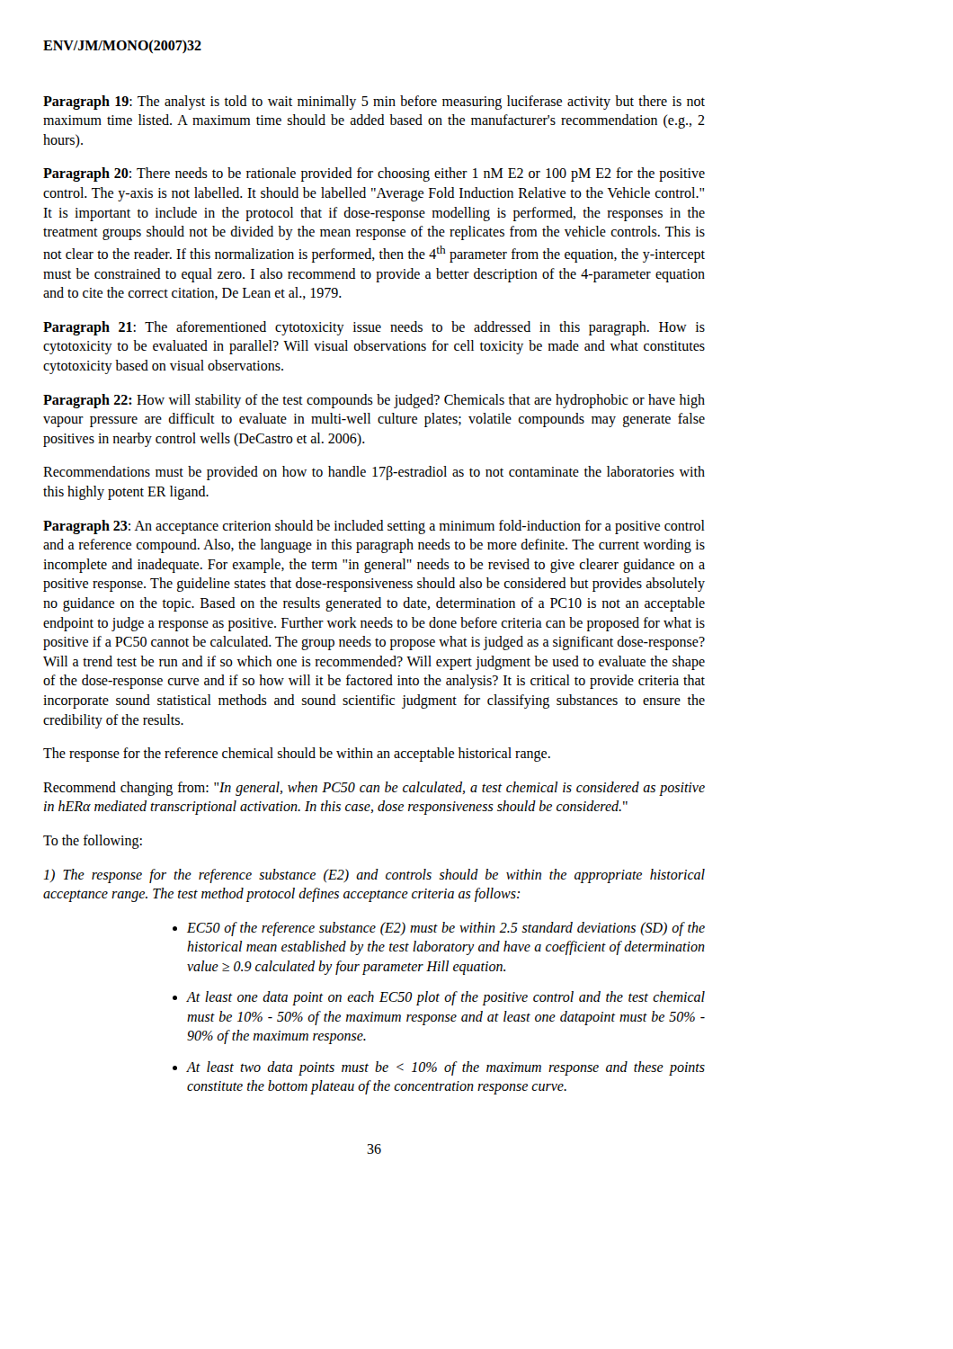ENV/JM/MONO(2007)32
Paragraph 19: The analyst is told to wait minimally 5 min before measuring luciferase activity but there is not maximum time listed. A maximum time should be added based on the manufacturer's recommendation (e.g., 2 hours).
Paragraph 20: There needs to be rationale provided for choosing either 1 nM E2 or 100 pM E2 for the positive control. The y-axis is not labelled. It should be labelled "Average Fold Induction Relative to the Vehicle control." It is important to include in the protocol that if dose-response modelling is performed, the responses in the treatment groups should not be divided by the mean response of the replicates from the vehicle controls. This is not clear to the reader. If this normalization is performed, then the 4th parameter from the equation, the y-intercept must be constrained to equal zero. I also recommend to provide a better description of the 4-parameter equation and to cite the correct citation, De Lean et al., 1979.
Paragraph 21: The aforementioned cytotoxicity issue needs to be addressed in this paragraph. How is cytotoxicity to be evaluated in parallel? Will visual observations for cell toxicity be made and what constitutes cytotoxicity based on visual observations.
Paragraph 22: How will stability of the test compounds be judged? Chemicals that are hydrophobic or have high vapour pressure are difficult to evaluate in multi-well culture plates; volatile compounds may generate false positives in nearby control wells (DeCastro et al. 2006).
Recommendations must be provided on how to handle 17β-estradiol as to not contaminate the laboratories with this highly potent ER ligand.
Paragraph 23: An acceptance criterion should be included setting a minimum fold-induction for a positive control and a reference compound. Also, the language in this paragraph needs to be more definite. The current wording is incomplete and inadequate. For example, the term "in general" needs to be revised to give clearer guidance on a positive response. The guideline states that dose-responsiveness should also be considered but provides absolutely no guidance on the topic. Based on the results generated to date, determination of a PC10 is not an acceptable endpoint to judge a response as positive. Further work needs to be done before criteria can be proposed for what is positive if a PC50 cannot be calculated. The group needs to propose what is judged as a significant dose-response? Will a trend test be run and if so which one is recommended? Will expert judgment be used to evaluate the shape of the dose-response curve and if so how will it be factored into the analysis? It is critical to provide criteria that incorporate sound statistical methods and sound scientific judgment for classifying substances to ensure the credibility of the results.
The response for the reference chemical should be within an acceptable historical range.
Recommend changing from: "In general, when PC50 can be calculated, a test chemical is considered as positive in hERα mediated transcriptional activation. In this case, dose responsiveness should be considered."
To the following:
1) The response for the reference substance (E2) and controls should be within the appropriate historical acceptance range. The test method protocol defines acceptance criteria as follows:
EC50 of the reference substance (E2) must be within 2.5 standard deviations (SD) of the historical mean established by the test laboratory and have a coefficient of determination value ≥ 0.9 calculated by four parameter Hill equation.
At least one data point on each EC50 plot of the positive control and the test chemical must be 10% - 50% of the maximum response and at least one datapoint must be 50% - 90% of the maximum response.
At least two data points must be < 10% of the maximum response and these points constitute the bottom plateau of the concentration response curve.
36